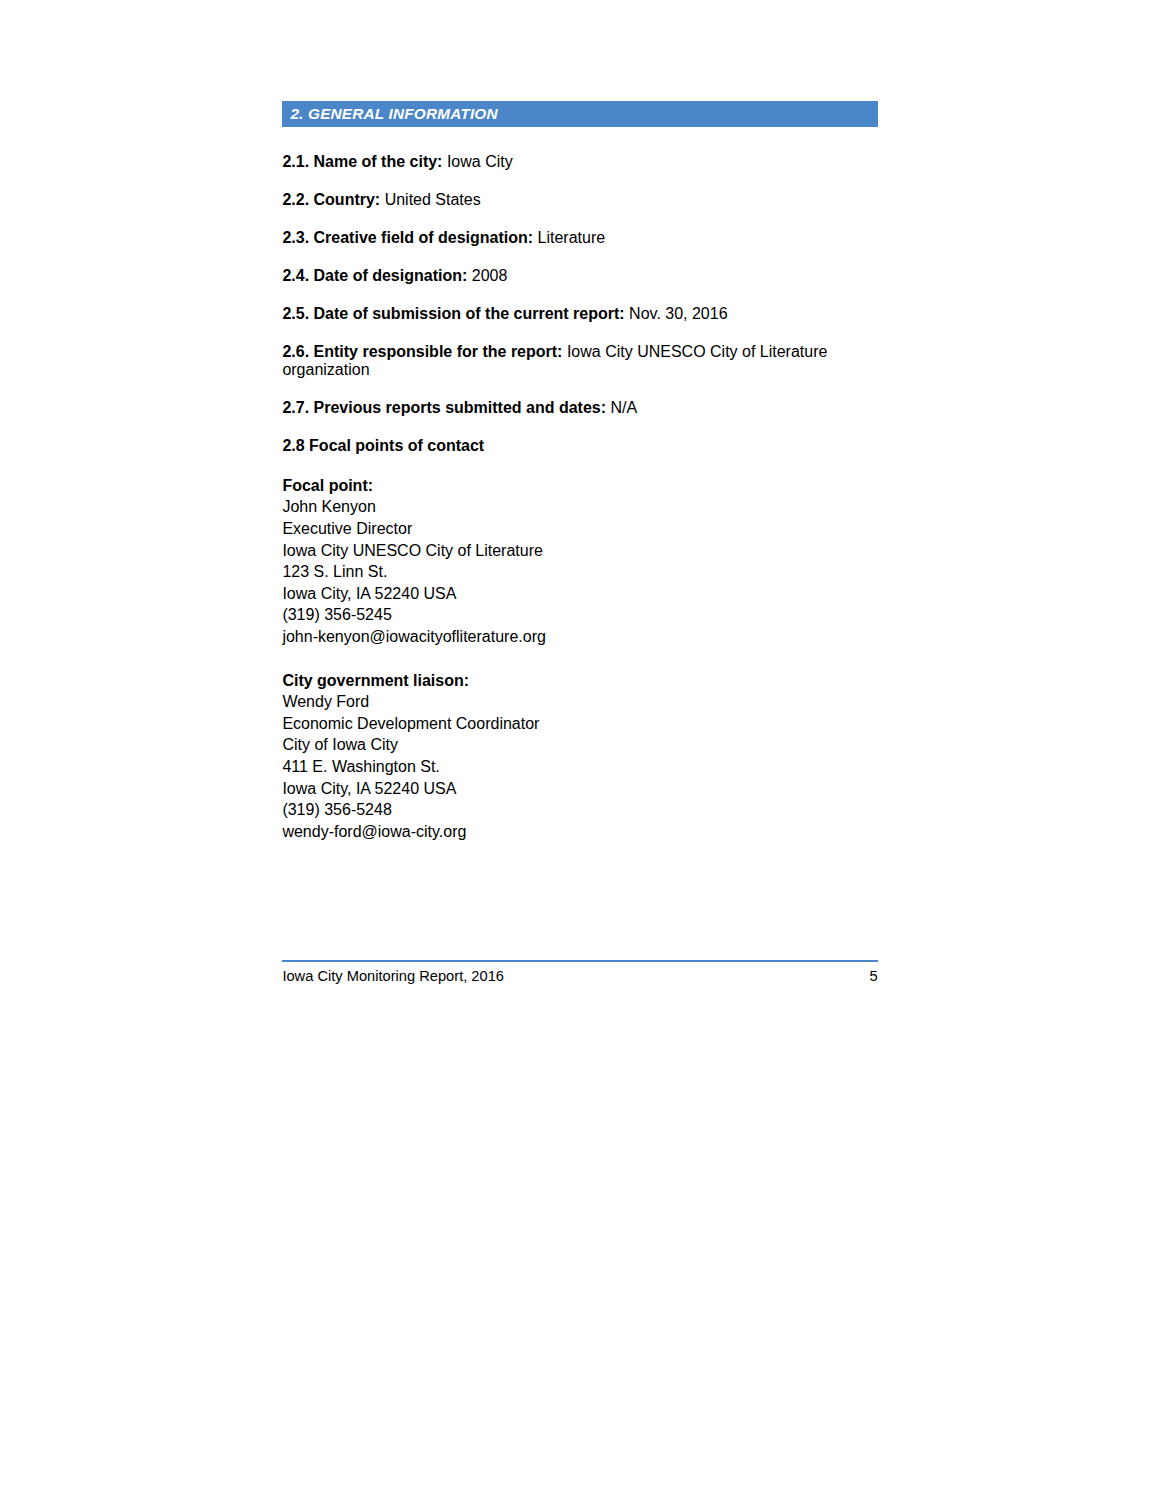2. GENERAL INFORMATION
2.1. Name of the city: Iowa City
2.2. Country: United States
2.3. Creative field of designation: Literature
2.4. Date of designation: 2008
2.5. Date of submission of the current report: Nov. 30, 2016
2.6. Entity responsible for the report: Iowa City UNESCO City of Literature organization
2.7. Previous reports submitted and dates: N/A
2.8 Focal points of contact
Focal point:
John Kenyon
Executive Director
Iowa City UNESCO City of Literature
123 S. Linn St.
Iowa City, IA 52240 USA
(319) 356-5245
john-kenyon@iowacityofliterature.org
City government liaison:
Wendy Ford
Economic Development Coordinator
City of Iowa City
411 E. Washington St.
Iowa City, IA 52240 USA
(319) 356-5248
wendy-ford@iowa-city.org
Iowa City Monitoring Report, 2016
5